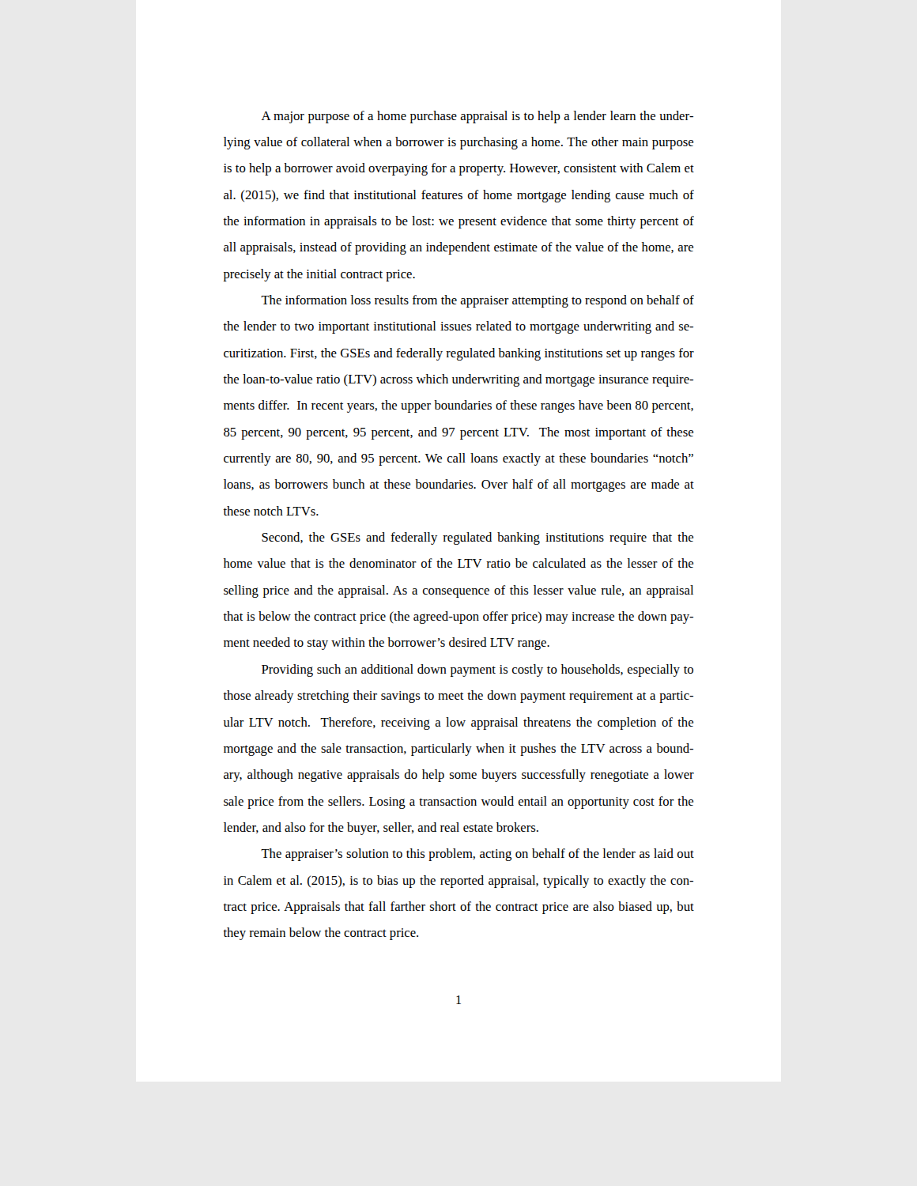A major purpose of a home purchase appraisal is to help a lender learn the underlying value of collateral when a borrower is purchasing a home. The other main purpose is to help a borrower avoid overpaying for a property. However, consistent with Calem et al. (2015), we find that institutional features of home mortgage lending cause much of the information in appraisals to be lost: we present evidence that some thirty percent of all appraisals, instead of providing an independent estimate of the value of the home, are precisely at the initial contract price.
The information loss results from the appraiser attempting to respond on behalf of the lender to two important institutional issues related to mortgage underwriting and securitization. First, the GSEs and federally regulated banking institutions set up ranges for the loan-to-value ratio (LTV) across which underwriting and mortgage insurance requirements differ. In recent years, the upper boundaries of these ranges have been 80 percent, 85 percent, 90 percent, 95 percent, and 97 percent LTV. The most important of these currently are 80, 90, and 95 percent. We call loans exactly at these boundaries “notch” loans, as borrowers bunch at these boundaries. Over half of all mortgages are made at these notch LTVs.
Second, the GSEs and federally regulated banking institutions require that the home value that is the denominator of the LTV ratio be calculated as the lesser of the selling price and the appraisal. As a consequence of this lesser value rule, an appraisal that is below the contract price (the agreed-upon offer price) may increase the down payment needed to stay within the borrower’s desired LTV range.
Providing such an additional down payment is costly to households, especially to those already stretching their savings to meet the down payment requirement at a particular LTV notch. Therefore, receiving a low appraisal threatens the completion of the mortgage and the sale transaction, particularly when it pushes the LTV across a boundary, although negative appraisals do help some buyers successfully renegotiate a lower sale price from the sellers. Losing a transaction would entail an opportunity cost for the lender, and also for the buyer, seller, and real estate brokers.
The appraiser’s solution to this problem, acting on behalf of the lender as laid out in Calem et al. (2015), is to bias up the reported appraisal, typically to exactly the contract price. Appraisals that fall farther short of the contract price are also biased up, but they remain below the contract price.
1